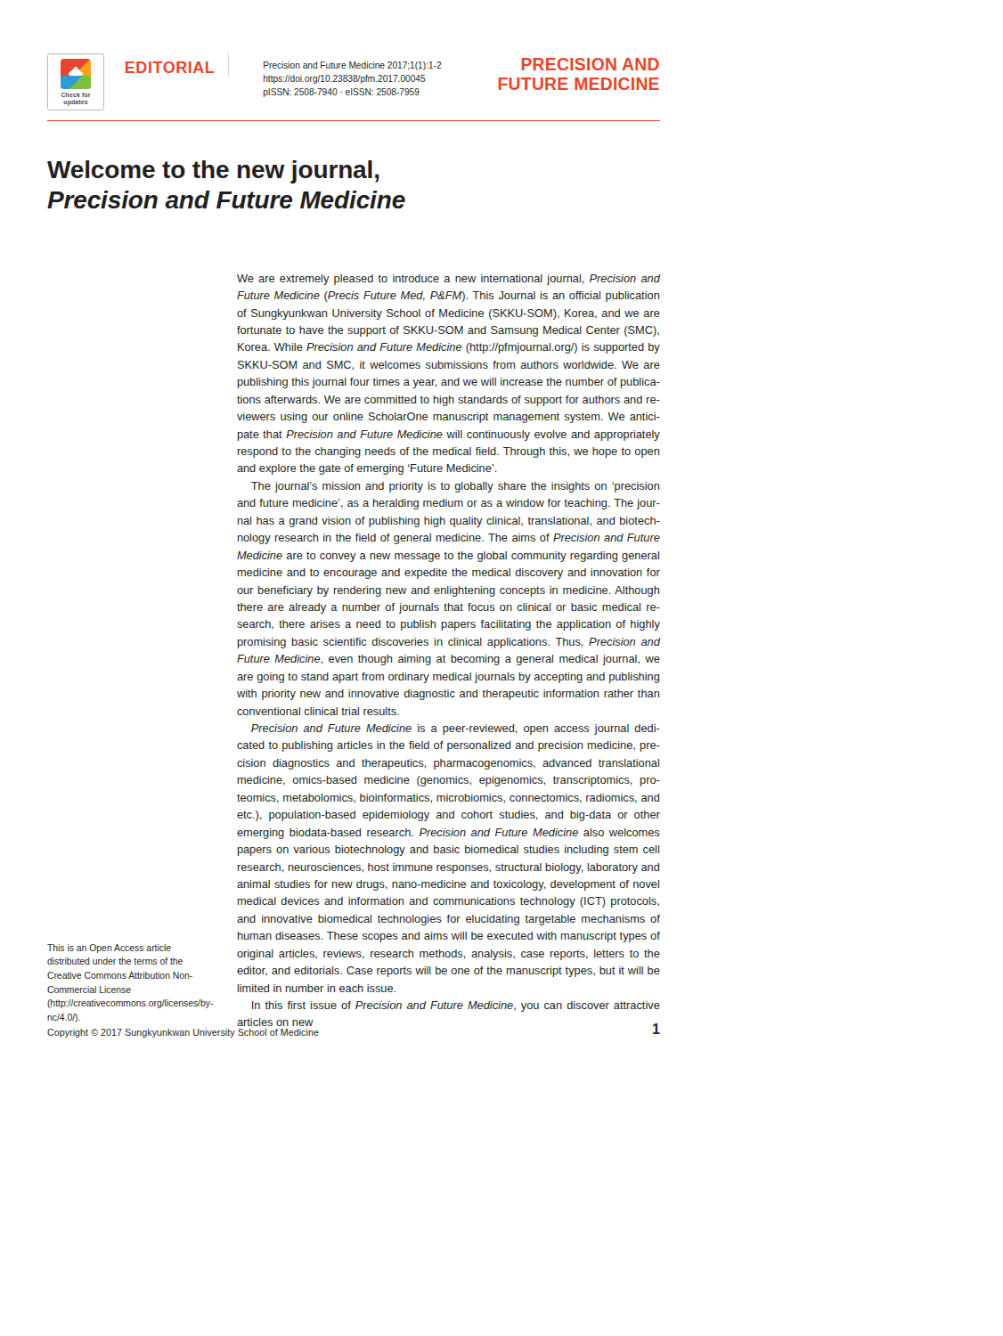Check for
updates
EDITORIAL
Precision and Future Medicine 2017;1(1):1-2
https://doi.org/10.23838/pfm.2017.00045
pISSN: 2508-7940 · eISSN: 2508-7959
PRECISION AND
FUTURE MEDICINE
Welcome to the new journal,
Precision and Future Medicine
This is an Open Access article distributed under the terms of the Creative Commons Attribution Non-Commercial License (http://creativecommons.org/licenses/by-nc/4.0/).
We are extremely pleased to introduce a new international journal, Precision and Future Medicine (Precis Future Med, P&FM). This Journal is an official publication of Sungkyunkwan University School of Medicine (SKKU-SOM), Korea, and we are fortunate to have the support of SKKU-SOM and Samsung Medical Center (SMC), Korea. While Precision and Future Medicine (http://pfmjournal.org/) is supported by SKKU-SOM and SMC, it welcomes submissions from authors worldwide. We are publishing this journal four times a year, and we will increase the number of publications afterwards. We are committed to high standards of support for authors and reviewers using our online ScholarOne manuscript management system. We anticipate that Precision and Future Medicine will continuously evolve and appropriately respond to the changing needs of the medical field. Through this, we hope to open and explore the gate of emerging ‘Future Medicine’.
The journal’s mission and priority is to globally share the insights on ‘precision and future medicine’, as a heralding medium or as a window for teaching. The journal has a grand vision of publishing high quality clinical, translational, and biotechnology research in the field of general medicine. The aims of Precision and Future Medicine are to convey a new message to the global community regarding general medicine and to encourage and expedite the medical discovery and innovation for our beneficiary by rendering new and enlightening concepts in medicine. Although there are already a number of journals that focus on clinical or basic medical research, there arises a need to publish papers facilitating the application of highly promising basic scientific discoveries in clinical applications. Thus, Precision and Future Medicine, even though aiming at becoming a general medical journal, we are going to stand apart from ordinary medical journals by accepting and publishing with priority new and innovative diagnostic and therapeutic information rather than conventional clinical trial results.
Precision and Future Medicine is a peer-reviewed, open access journal dedicated to publishing articles in the field of personalized and precision medicine, precision diagnostics and therapeutics, pharmacogenomics, advanced translational medicine, omics-based medicine (genomics, epigenomics, transcriptomics, proteomics, metabolomics, bioinformatics, microbiomics, connectomics, radiomics, and etc.), population-based epidemiology and cohort studies, and big-data or other emerging biodata-based research. Precision and Future Medicine also welcomes papers on various biotechnology and basic biomedical studies including stem cell research, neurosciences, host immune responses, structural biology, laboratory and animal studies for new drugs, nano-medicine and toxicology, development of novel medical devices and information and communications technology (ICT) protocols, and innovative biomedical technologies for elucidating targetable mechanisms of human diseases. These scopes and aims will be executed with manuscript types of original articles, reviews, research methods, analysis, case reports, letters to the editor, and editorials. Case reports will be one of the manuscript types, but it will be limited in number in each issue.
In this first issue of Precision and Future Medicine, you can discover attractive articles on new
Copyright © 2017 Sungkyunkwan University School of Medicine
1